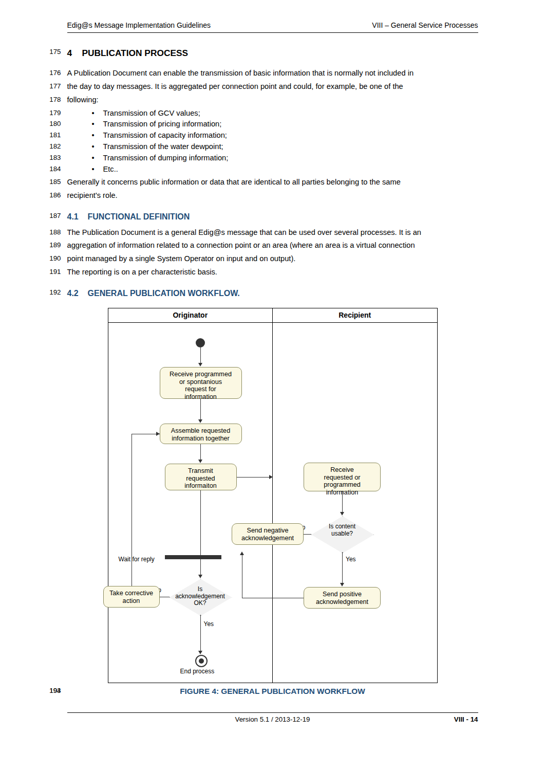Edig@s Message Implementation Guidelines VIII – General Service Processes
175
4 PUBLICATION PROCESS
176
A Publication Document can enable the transmission of basic information that is normally not included in
177
the day to day messages. It is aggregated per connection point and could, for example, be one of the
178
following:
179•Transmission of GCV values;
180•Transmission of pricing information;
181•Transmission of capacity information;
182•Transmission of the water dewpoint;
183•Transmission of dumping information;
184•Etc..
185
Generally it concerns public information or data that are identical to all parties belonging to the same
186
recipient's role.
187
4.1 FUNCTIONAL DEFINITION
188
The Publication Document is a general Edig@s message that can be used over several processes. It is an
189
aggregation of information related to a connection point or an area (where an area is a virtual connection
190
point managed by a single System Operator on input and on output).
191
The reporting is on a per characteristic basis.
192
4.2 GENERAL PUBLICATION WORKFLOW.
Originator
Recipient
Receive programmed
or spontanious
request for
information
Assemble requested
information together
Transmit
requested
informaiton
Wait for reply
Is
acknowledgement
OK?
No
Take corrective
action
Yes
End process
Receive
requested or
programmed
information
Is content
usable?
No
Send negative
acknowledgement
Yes
Send positive
acknowledgement
193
194
FIGURE 4: GENERAL PUBLICATION WORKFLOW
Version 5.1 / 2013-12-19 VIII - 14